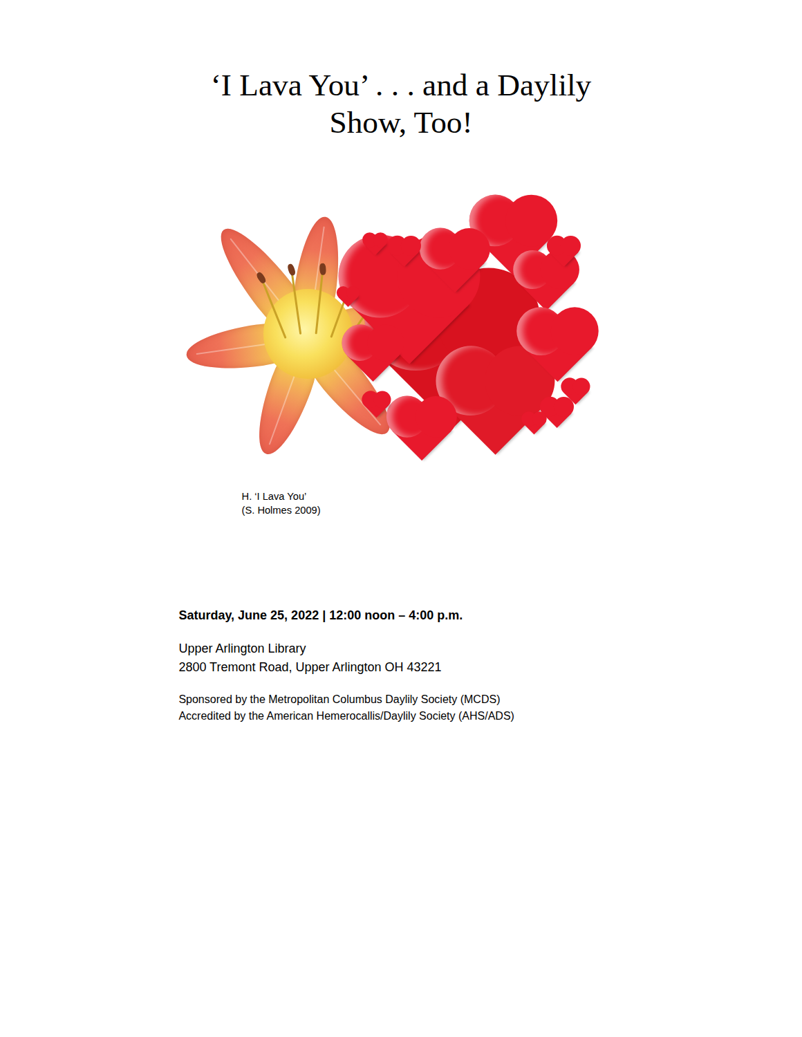‘I Lava You’ . . . and a Daylily Show, Too!
H. ‘I Lava You’
(S. Holmes 2009)
Saturday, June 25, 2022 | 12:00 noon – 4:00 p.m.
Upper Arlington Library
2800 Tremont Road, Upper Arlington OH 43221
Sponsored by the Metropolitan Columbus Daylily Society (MCDS)
Accredited by the American Hemerocallis/Daylily Society (AHS/ADS)